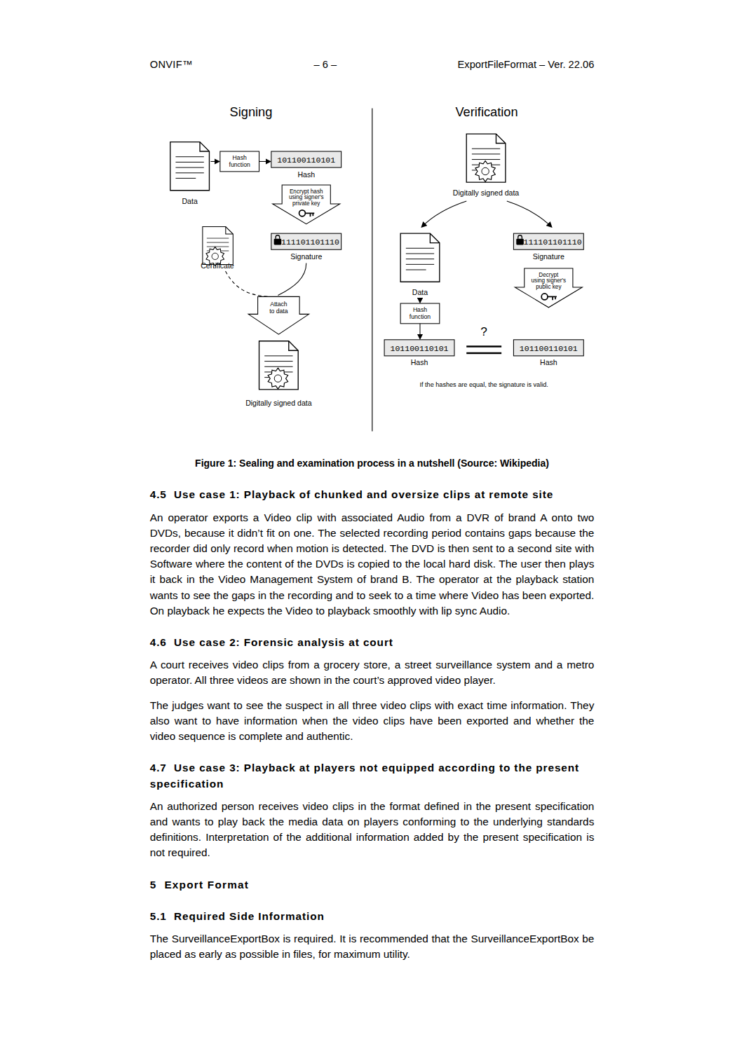ONVIF™
– 6 –
ExportFileFormat – Ver. 22.06
Signing Verification Data Hash function 101100110101 Hash Encrypt hash using signer's private key 111101101110 Signature Certificate Attach to data Digitally signed data Digitally signed data Data Hash function 101100110101 Hash 111101101110 Signature Decrypt using signer's public key 101100110101 Hash ? If the hashes are equal, the signature is valid.
Figure 1: Sealing and examination process in a nutshell (Source: Wikipedia)
4.5 Use case 1: Playback of chunked and oversize clips at remote site
An operator exports a Video clip with associated Audio from a DVR of brand A onto two DVDs, because it didn’t fit on one. The selected recording period contains gaps because the recorder did only record when motion is detected. The DVD is then sent to a second site with Software where the content of the DVDs is copied to the local hard disk. The user then plays it back in the Video Management System of brand B. The operator at the playback station wants to see the gaps in the recording and to seek to a time where Video has been exported. On playback he expects the Video to playback smoothly with lip sync Audio.
4.6 Use case 2: Forensic analysis at court
A court receives video clips from a grocery store, a street surveillance system and a metro operator. All three videos are shown in the court’s approved video player.
The judges want to see the suspect in all three video clips with exact time information. They also want to have information when the video clips have been exported and whether the video sequence is complete and authentic.
4.7 Use case 3: Playback at players not equipped according to the present specification
An authorized person receives video clips in the format defined in the present specification and wants to play back the media data on players conforming to the underlying standards definitions. Interpretation of the additional information added by the present specification is not required.
5 Export Format
5.1 Required Side Information
The SurveillanceExportBox is required. It is recommended that the SurveillanceExportBox be placed as early as possible in files, for maximum utility.